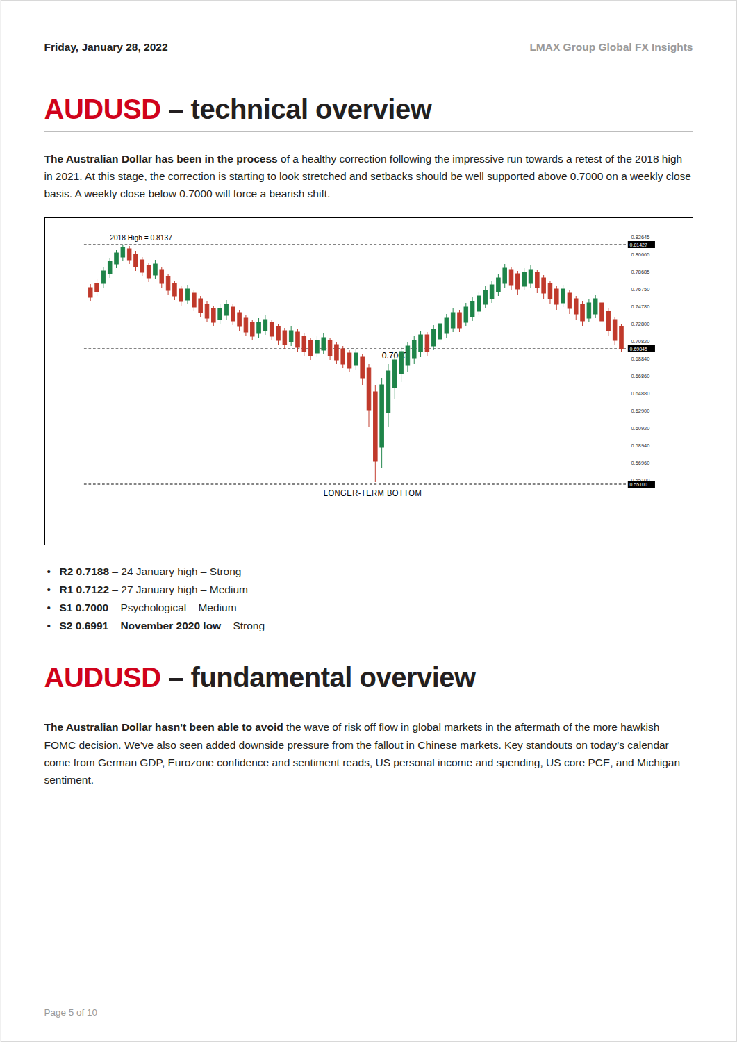Friday, January 28, 2022
LMAX Group Global FX Insights
AUDUSD – technical overview
The Australian Dollar has been in the process of a healthy correction following the impressive run towards a retest of the 2018 high in 2021. At this stage, the correction is starting to look stretched and setbacks should be well supported above 0.7000 on a weekly close basis. A weekly close below 0.7000 will force a bearish shift.
0.82645 0.80665 0.78685 0.76750 0.74780 0.72800 0.70820 0.68840 0.66860 0.64880 0.62900 0.60920 0.58940 0.56960 0.55100 0.81427 0.69845 0.55100 2018 High = 0.8137 0.7000 LONGER-TERM BOTTOM
R2 0.7188 – 24 January high – Strong
R1 0.7122 – 27 January high – Medium
S1 0.7000 – Psychological – Medium
S2 0.6991 – November 2020 low – Strong
AUDUSD – fundamental overview
The Australian Dollar hasn't been able to avoid the wave of risk off flow in global markets in the aftermath of the more hawkish FOMC decision. We've also seen added downside pressure from the fallout in Chinese markets. Key standouts on today’s calendar come from German GDP, Eurozone confidence and sentiment reads, US personal income and spending, US core PCE, and Michigan sentiment.
Page 5 of 10